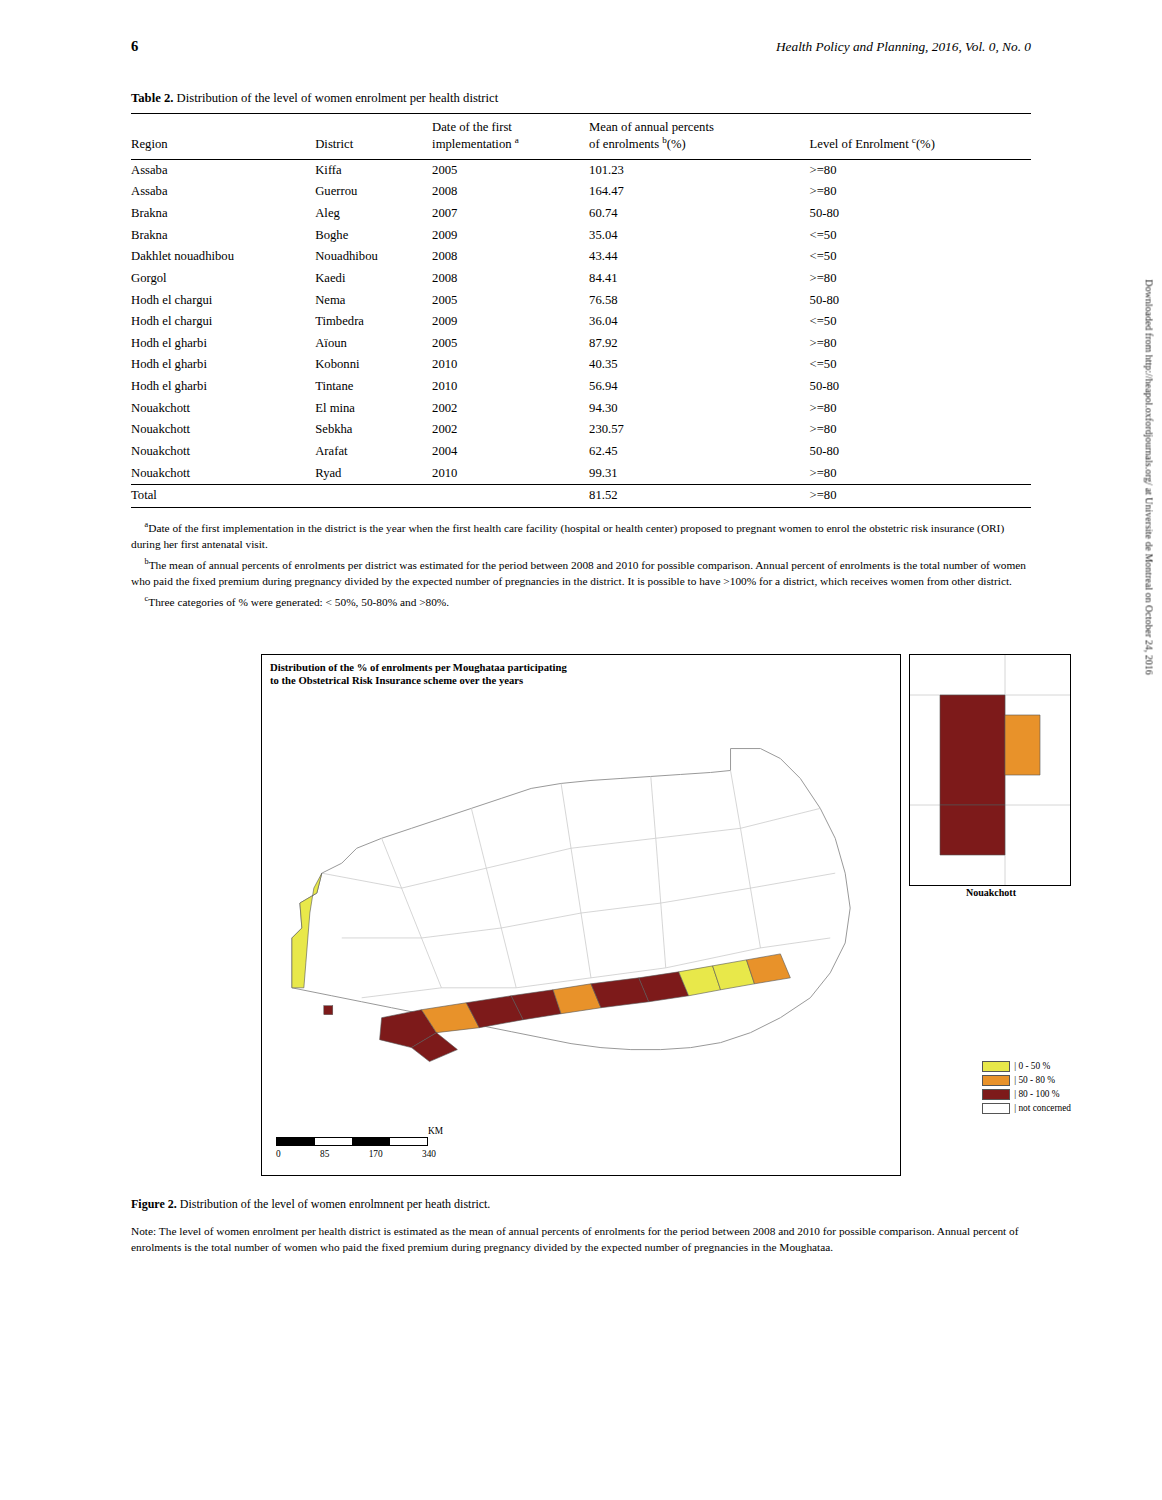6 Health Policy and Planning, 2016, Vol. 0, No. 0
Table 2. Distribution of the level of women enrolment per health district
| Region | District | Date of the first implementation a | Mean of annual percents of enrolments b (%) | Level of Enrolment c (%) |
| --- | --- | --- | --- | --- |
| Assaba | Kiffa | 2005 | 101.23 | >=80 |
| Assaba | Guerrou | 2008 | 164.47 | >=80 |
| Brakna | Aleg | 2007 | 60.74 | 50-80 |
| Brakna | Boghe | 2009 | 35.04 | <=50 |
| Dakhlet nouadhibou | Nouadhibou | 2008 | 43.44 | <=50 |
| Gorgol | Kaedi | 2008 | 84.41 | >=80 |
| Hodh el chargui | Nema | 2005 | 76.58 | 50-80 |
| Hodh el chargui | Timbedra | 2009 | 36.04 | <=50 |
| Hodh el gharbi | Aïoun | 2005 | 87.92 | >=80 |
| Hodh el gharbi | Kobonni | 2010 | 40.35 | <=50 |
| Hodh el gharbi | Tintane | 2010 | 56.94 | 50-80 |
| Nouakchott | El mina | 2002 | 94.30 | >=80 |
| Nouakchott | Sebkha | 2002 | 230.57 | >=80 |
| Nouakchott | Arafat | 2004 | 62.45 | 50-80 |
| Nouakchott | Ryad | 2010 | 99.31 | >=80 |
| Total | | | 81.52 | >=80 |
aDate of the first implementation in the district is the year when the first health care facility (hospital or health center) proposed to pregnant women to enrol the obstetric risk insurance (ORI) during her first antenatal visit.
bThe mean of annual percents of enrolments per district was estimated for the period between 2008 and 2010 for possible comparison. Annual percent of enrolments is the total number of women who paid the fixed premium during pregnancy divided by the expected number of pregnancies in the district. It is possible to have >100% for a district, which receives women from other district.
cThree categories of % were generated: < 50%, 50-80% and >80%.
Distribution of the % of enrolments per Moughataa participating
to the Obstetrical Risk Insurance scheme over the years
085170340
KM
Nouakchott
| 0 - 50 %
| 50 - 80 %
| 80 - 100 %
| not concerned
Figure 2. Distribution of the level of women enrolmnent per heath district.
Note: The level of women enrolment per health district is estimated as the mean of annual percents of enrolments for the period between 2008 and 2010 for possible comparison. Annual percent of enrolments is the total number of women who paid the fixed premium during pregnancy divided by the expected number of pregnancies in the Moughataa.
Downloaded from http://heapol.oxfordjournals.org/ at Universite de Montreal on October 24, 2016